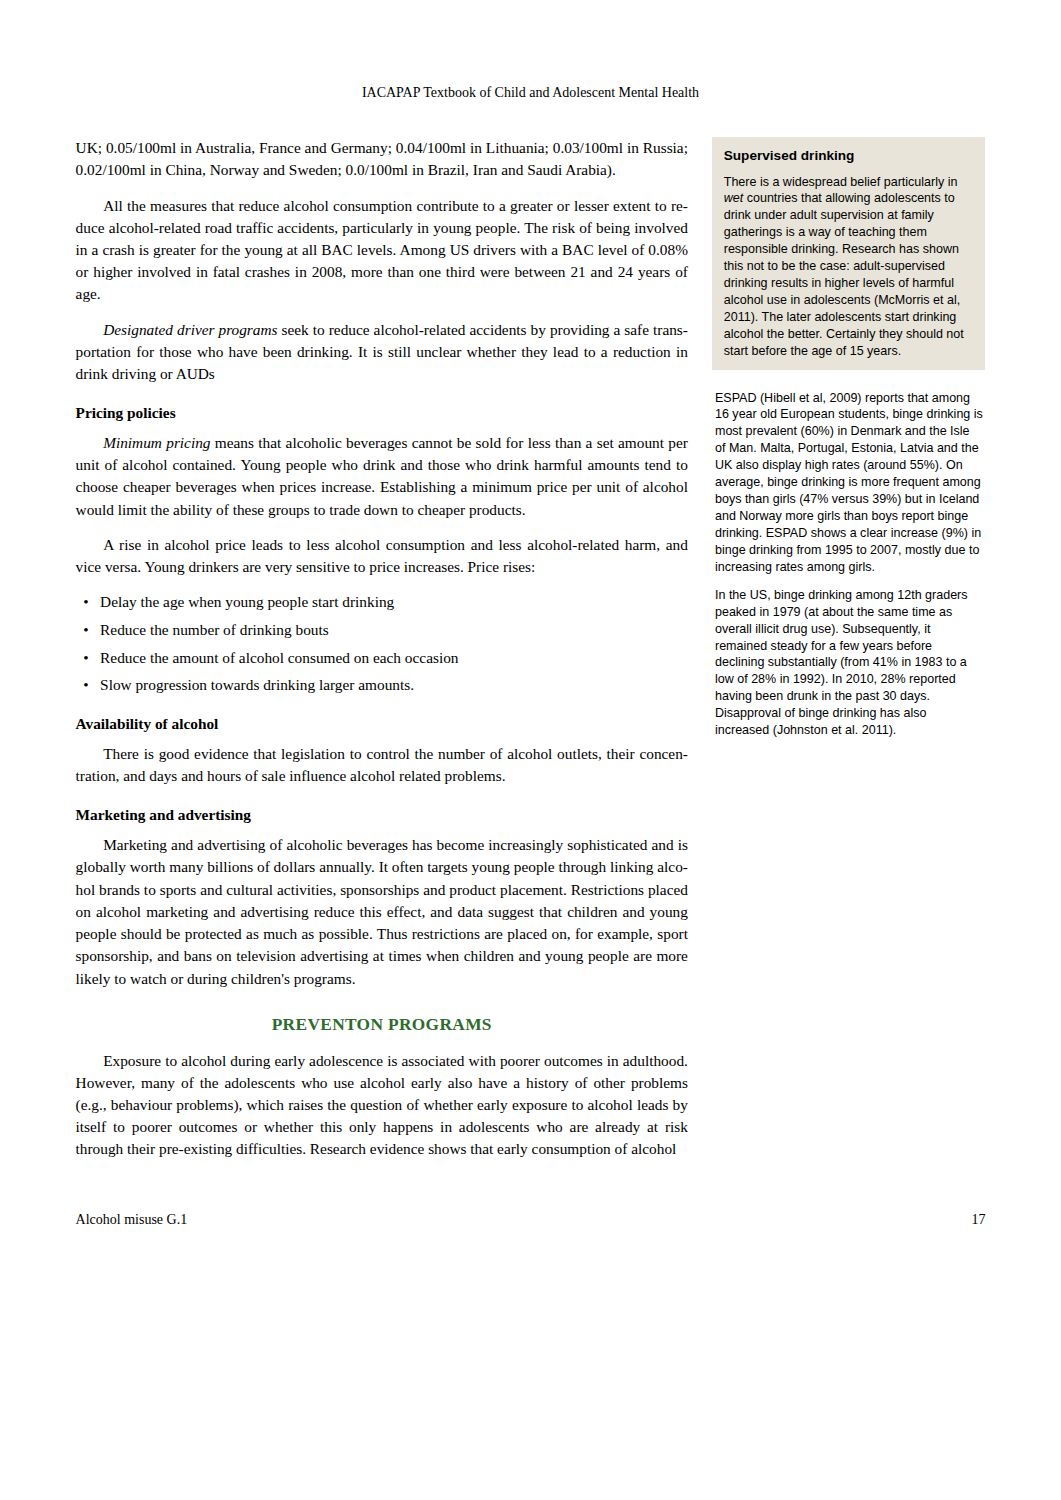IACAPAP Textbook of Child and Adolescent Mental Health
UK; 0.05/100ml in Australia, France and Germany; 0.04/100ml in Lithuania; 0.03/100ml in Russia; 0.02/100ml in China, Norway and Sweden; 0.0/100ml in Brazil, Iran and Saudi Arabia).
All the measures that reduce alcohol consumption contribute to a greater or lesser extent to reduce alcohol-related road traffic accidents, particularly in young people. The risk of being involved in a crash is greater for the young at all BAC levels. Among US drivers with a BAC level of 0.08% or higher involved in fatal crashes in 2008, more than one third were between 21 and 24 years of age.
Designated driver programs seek to reduce alcohol-related accidents by providing a safe transportation for those who have been drinking. It is still unclear whether they lead to a reduction in drink driving or AUDs
Pricing policies
Minimum pricing means that alcoholic beverages cannot be sold for less than a set amount per unit of alcohol contained. Young people who drink and those who drink harmful amounts tend to choose cheaper beverages when prices increase. Establishing a minimum price per unit of alcohol would limit the ability of these groups to trade down to cheaper products.
A rise in alcohol price leads to less alcohol consumption and less alcohol-related harm, and vice versa. Young drinkers are very sensitive to price increases. Price rises:
Delay the age when young people start drinking
Reduce the number of drinking bouts
Reduce the amount of alcohol consumed on each occasion
Slow progression towards drinking larger amounts.
Availability of alcohol
There is good evidence that legislation to control the number of alcohol outlets, their concentration, and days and hours of sale influence alcohol related problems.
Marketing and advertising
Marketing and advertising of alcoholic beverages has become increasingly sophisticated and is globally worth many billions of dollars annually. It often targets young people through linking alcohol brands to sports and cultural activities, sponsorships and product placement. Restrictions placed on alcohol marketing and advertising reduce this effect, and data suggest that children and young people should be protected as much as possible. Thus restrictions are placed on, for example, sport sponsorship, and bans on television advertising at times when children and young people are more likely to watch or during children's programs.
PREVENTON PROGRAMS
Exposure to alcohol during early adolescence is associated with poorer outcomes in adulthood. However, many of the adolescents who use alcohol early also have a history of other problems (e.g., behaviour problems), which raises the question of whether early exposure to alcohol leads by itself to poorer outcomes or whether this only happens in adolescents who are already at risk through their pre-existing difficulties. Research evidence shows that early consumption of alcohol
Supervised drinking
There is a widespread belief particularly in wet countries that allowing adolescents to drink under adult supervision at family gatherings is a way of teaching them responsible drinking. Research has shown this not to be the case: adult-supervised drinking results in higher levels of harmful alcohol use in adolescents (McMorris et al, 2011). The later adolescents start drinking alcohol the better. Certainly they should not start before the age of 15 years.
ESPAD (Hibell et al, 2009) reports that among 16 year old European students, binge drinking is most prevalent (60%) in Denmark and the Isle of Man. Malta, Portugal, Estonia, Latvia and the UK also display high rates (around 55%). On average, binge drinking is more frequent among boys than girls (47% versus 39%) but in Iceland and Norway more girls than boys report binge drinking. ESPAD shows a clear increase (9%) in binge drinking from 1995 to 2007, mostly due to increasing rates among girls.
In the US, binge drinking among 12th graders peaked in 1979 (at about the same time as overall illicit drug use). Subsequently, it remained steady for a few years before declining substantially (from 41% in 1983 to a low of 28% in 1992). In 2010, 28% reported having been drunk in the past 30 days. Disapproval of binge drinking has also increased (Johnston et al. 2011).
Alcohol misuse G.1 17